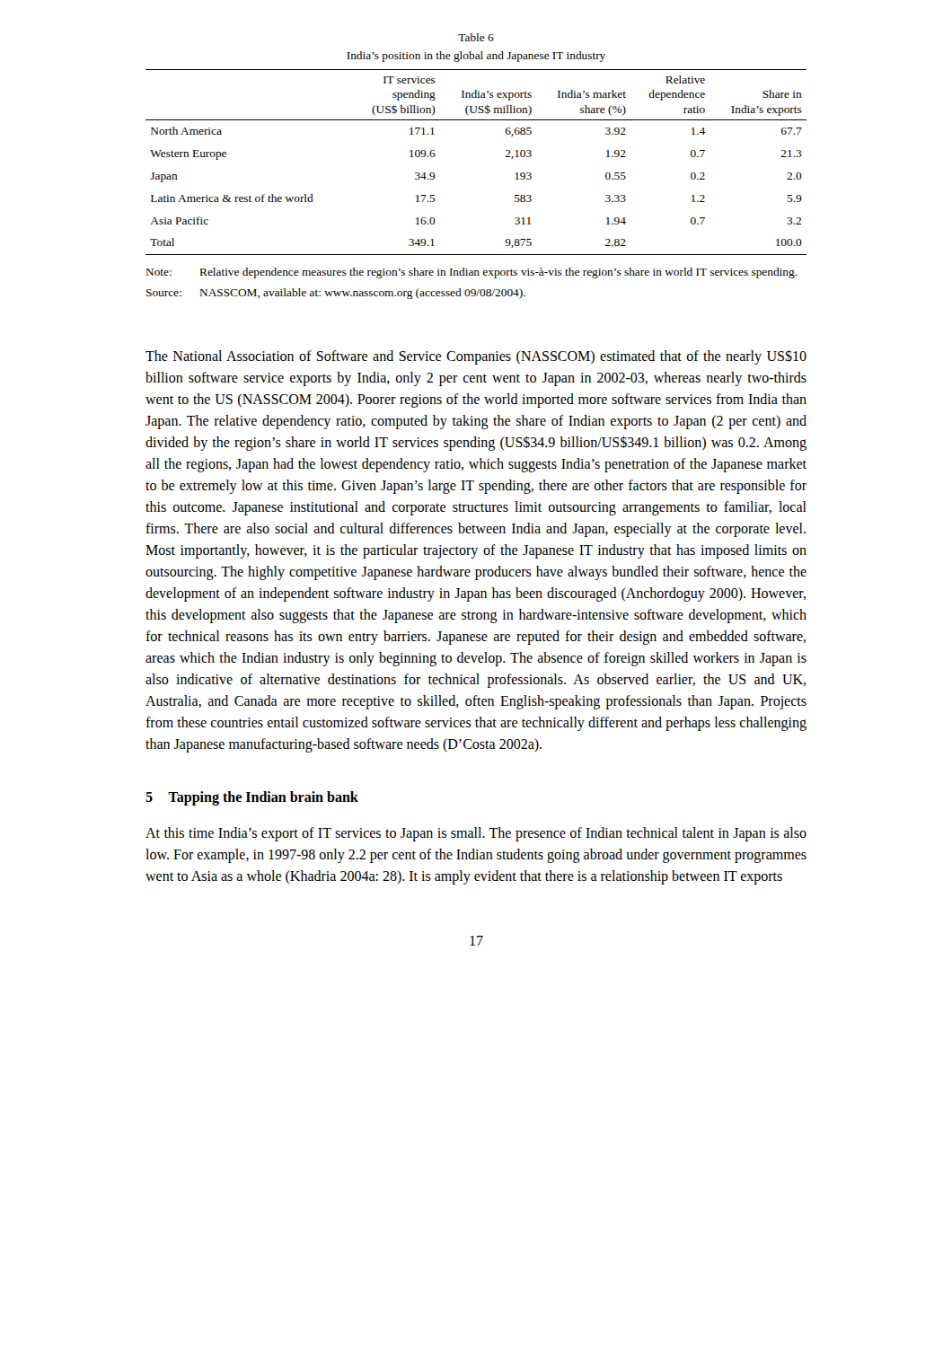Table 6
India’s position in the global and Japanese IT industry
| | IT services spending (US$ billion) | India’s exports (US$ million) | India’s market share (%) | Relative dependence ratio | Share in India’s exports |
| --- | --- | --- | --- | --- | --- |
| North America | 171.1 | 6,685 | 3.92 | 1.4 | 67.7 |
| Western Europe | 109.6 | 2,103 | 1.92 | 0.7 | 21.3 |
| Japan | 34.9 | 193 | 0.55 | 0.2 | 2.0 |
| Latin America & rest of the world | 17.5 | 583 | 3.33 | 1.2 | 5.9 |
| Asia Pacific | 16.0 | 311 | 1.94 | 0.7 | 3.2 |
| Total | 349.1 | 9,875 | 2.82 | | 100.0 |
| Note: | Relative dependence measures the region’s share in Indian exports vis-à-vis the region’s share in world IT services spending. |
| Source: | NASSCOM, available at: www.nasscom.org (accessed 09/08/2004). |
The National Association of Software and Service Companies (NASSCOM) estimated that of the nearly US$10 billion software service exports by India, only 2 per cent went to Japan in 2002-03, whereas nearly two-thirds went to the US (NASSCOM 2004). Poorer regions of the world imported more software services from India than Japan. The relative dependency ratio, computed by taking the share of Indian exports to Japan (2 per cent) and divided by the region’s share in world IT services spending (US$34.9 billion/US$349.1 billion) was 0.2. Among all the regions, Japan had the lowest dependency ratio, which suggests India’s penetration of the Japanese market to be extremely low at this time. Given Japan’s large IT spending, there are other factors that are responsible for this outcome. Japanese institutional and corporate structures limit outsourcing arrangements to familiar, local firms. There are also social and cultural differences between India and Japan, especially at the corporate level. Most importantly, however, it is the particular trajectory of the Japanese IT industry that has imposed limits on outsourcing. The highly competitive Japanese hardware producers have always bundled their software, hence the development of an independent software industry in Japan has been discouraged (Anchordoguy 2000). However, this development also suggests that the Japanese are strong in hardware-intensive software development, which for technical reasons has its own entry barriers. Japanese are reputed for their design and embedded software, areas which the Indian industry is only beginning to develop. The absence of foreign skilled workers in Japan is also indicative of alternative destinations for technical professionals. As observed earlier, the US and UK, Australia, and Canada are more receptive to skilled, often English-speaking professionals than Japan. Projects from these countries entail customized software services that are technically different and perhaps less challenging than Japanese manufacturing-based software needs (D’Costa 2002a).
5 Tapping the Indian brain bank
At this time India’s export of IT services to Japan is small. The presence of Indian technical talent in Japan is also low. For example, in 1997-98 only 2.2 per cent of the Indian students going abroad under government programmes went to Asia as a whole (Khadria 2004a: 28). It is amply evident that there is a relationship between IT exports
17